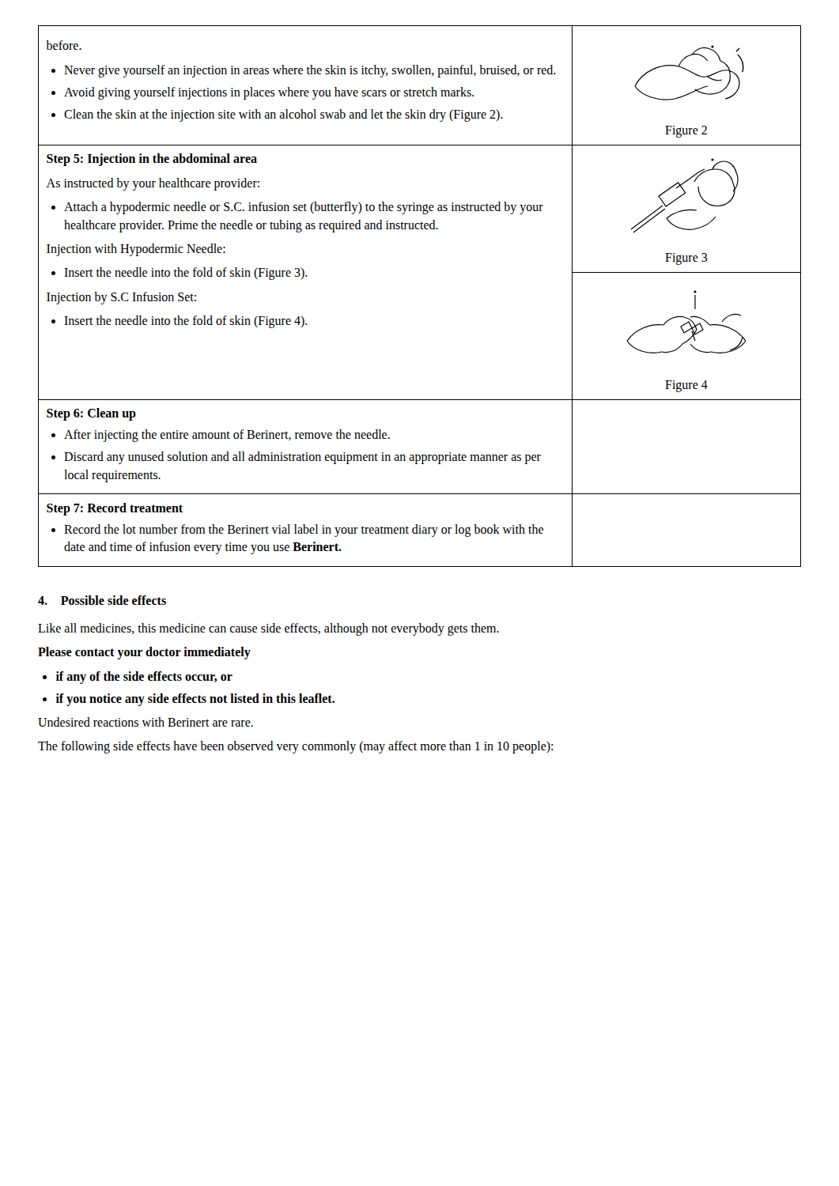| before. Never give yourself an injection in areas where the skin is itchy, swollen, painful, bruised, or red. Avoid giving yourself injections in places where you have scars or stretch marks. Clean the skin at the injection site with an alcohol swab and let the skin dry (Figure 2). | Figure 2 |
| Step 5: Injection in the abdominal area As instructed by your healthcare provider: Attach a hypodermic needle or S.C. infusion set (butterfly) to the syringe as instructed by your healthcare provider. Prime the needle or tubing as required and instructed. Injection with Hypodermic Needle: Insert the needle into the fold of skin (Figure 3). Injection by S.C Infusion Set: Insert the needle into the fold of skin (Figure 4). | / Figure 3 / / Figure 4 / |
| Step 6: Clean up After injecting the entire amount of Berinert, remove the needle. Discard any unused solution and all administration equipment in an appropriate manner as per local requirements. | |
| Step 7: Record treatment Record the lot number from the Berinert vial label in your treatment diary or log book with the date and time of infusion every time you use Berinert. | |
4. Possible side effects
Like all medicines, this medicine can cause side effects, although not everybody gets them.
Please contact your doctor immediately
if any of the side effects occur, or
if you notice any side effects not listed in this leaflet.
Undesired reactions with Berinert are rare.
The following side effects have been observed very commonly (may affect more than 1 in 10 people):